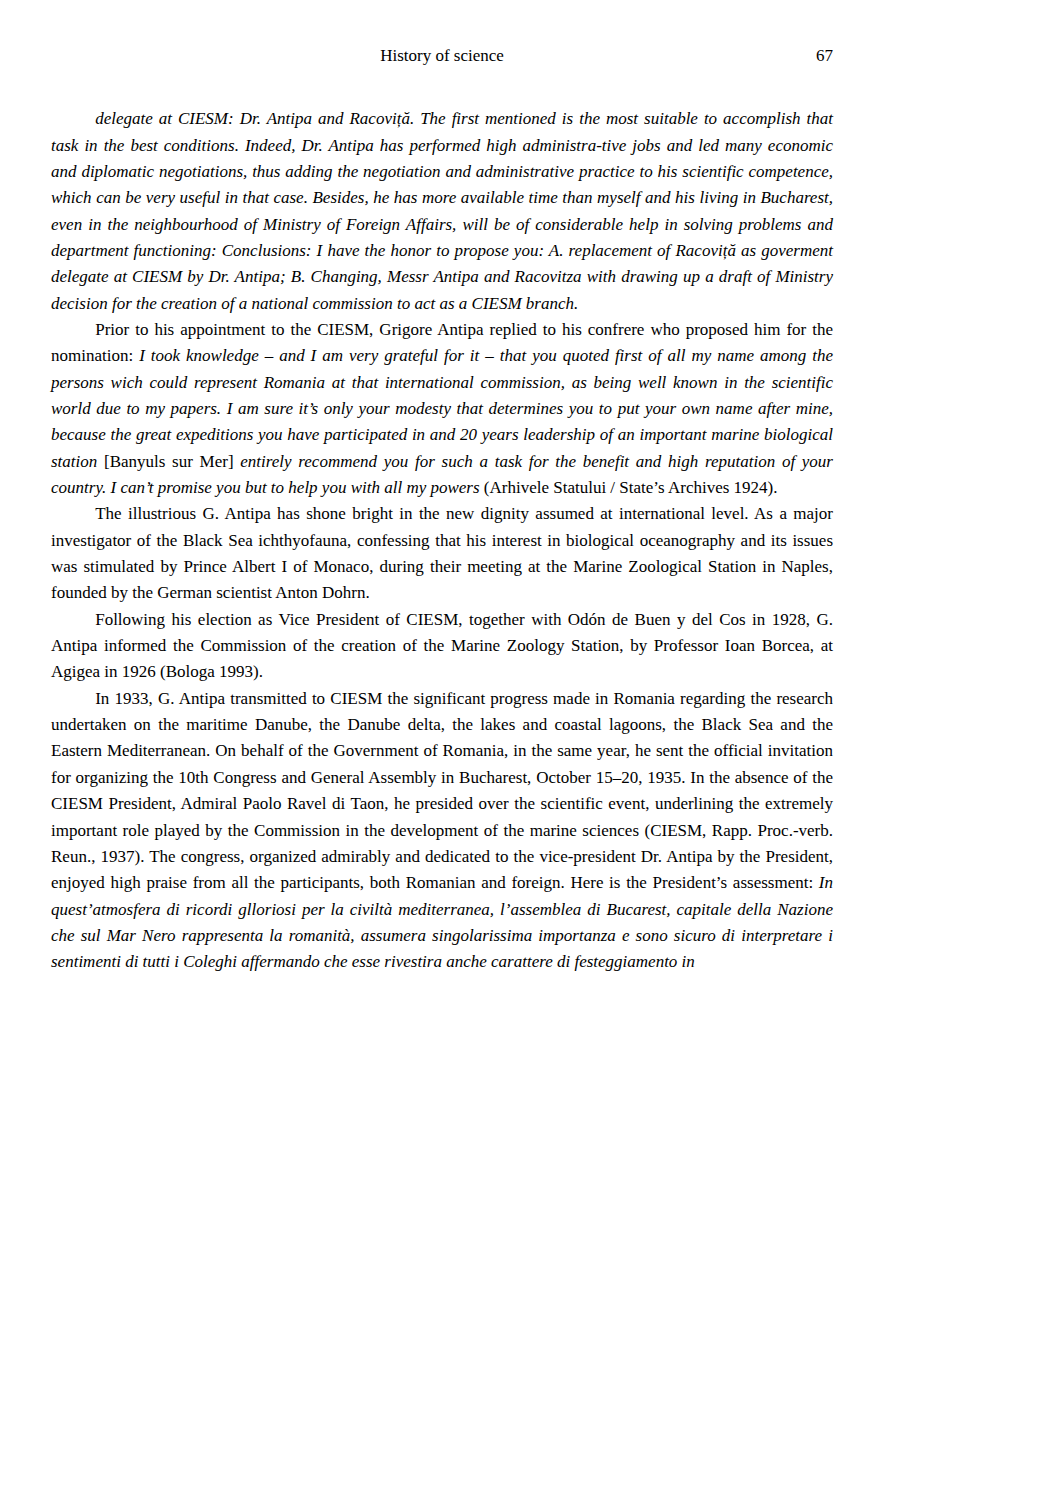History of science 67
delegate at CIESM: Dr. Antipa and Racoviță. The first mentioned is the most suitable to accomplish that task in the best conditions. Indeed, Dr. Antipa has performed high administra-tive jobs and led many economic and diplomatic negotiations, thus adding the negotiation and administrative practice to his scientific competence, which can be very useful in that case. Besides, he has more available time than myself and his living in Bucharest, even in the neighbourhood of Ministry of Foreign Affairs, will be of considerable help in solving problems and department functioning: Conclusions: I have the honor to propose you: A. replacement of Racoviță as goverment delegate at CIESM by Dr. Antipa; B. Changing, Messr Antipa and Racovitza with drawing up a draft of Ministry decision for the creation of a national commission to act as a CIESM branch.
Prior to his appointment to the CIESM, Grigore Antipa replied to his confrere who proposed him for the nomination: I took knowledge – and I am very grateful for it – that you quoted first of all my name among the persons wich could represent Romania at that international commission, as being well known in the scientific world due to my papers. I am sure it’s only your modesty that determines you to put your own name after mine, because the great expeditions you have participated in and 20 years leadership of an important marine biological station [Banyuls sur Mer] entirely recommend you for such a task for the benefit and high reputation of your country. I can’t promise you but to help you with all my powers (Arhivele Statului / State’s Archives 1924).
The illustrious G. Antipa has shone bright in the new dignity assumed at international level. As a major investigator of the Black Sea ichthyofauna, confessing that his interest in biological oceanography and its issues was stimulated by Prince Albert I of Monaco, during their meeting at the Marine Zoological Station in Naples, founded by the German scientist Anton Dohrn.
Following his election as Vice President of CIESM, together with Odón de Buen y del Cos in 1928, G. Antipa informed the Commission of the creation of the Marine Zoology Station, by Professor Ioan Borcea, at Agigea in 1926 (Bologa 1993).
In 1933, G. Antipa transmitted to CIESM the significant progress made in Romania regarding the research undertaken on the maritime Danube, the Danube delta, the lakes and coastal lagoons, the Black Sea and the Eastern Mediterranean. On behalf of the Government of Romania, in the same year, he sent the official invitation for organizing the 10th Congress and General Assembly in Bucharest, October 15–20, 1935. In the absence of the CIESM President, Admiral Paolo Ravel di Taon, he presided over the scientific event, underlining the extremely important role played by the Commission in the development of the marine sciences (CIESM, Rapp. Proc.-verb. Reun., 1937). The congress, organized admirably and dedicated to the vice-president Dr. Antipa by the President, enjoyed high praise from all the participants, both Romanian and foreign. Here is the President’s assessment: In quest’atmosfera di ricordi glloriosi per la civiltà mediterranea, l’assemblea di Bucarest, capitale della Nazione che sul Mar Nero rappresenta la romanità, assumera singolarissima importanza e sono sicuro di interpretare i sentimenti di tutti i Coleghi affermando che esse rivestira anche carattere di festeggiamento in